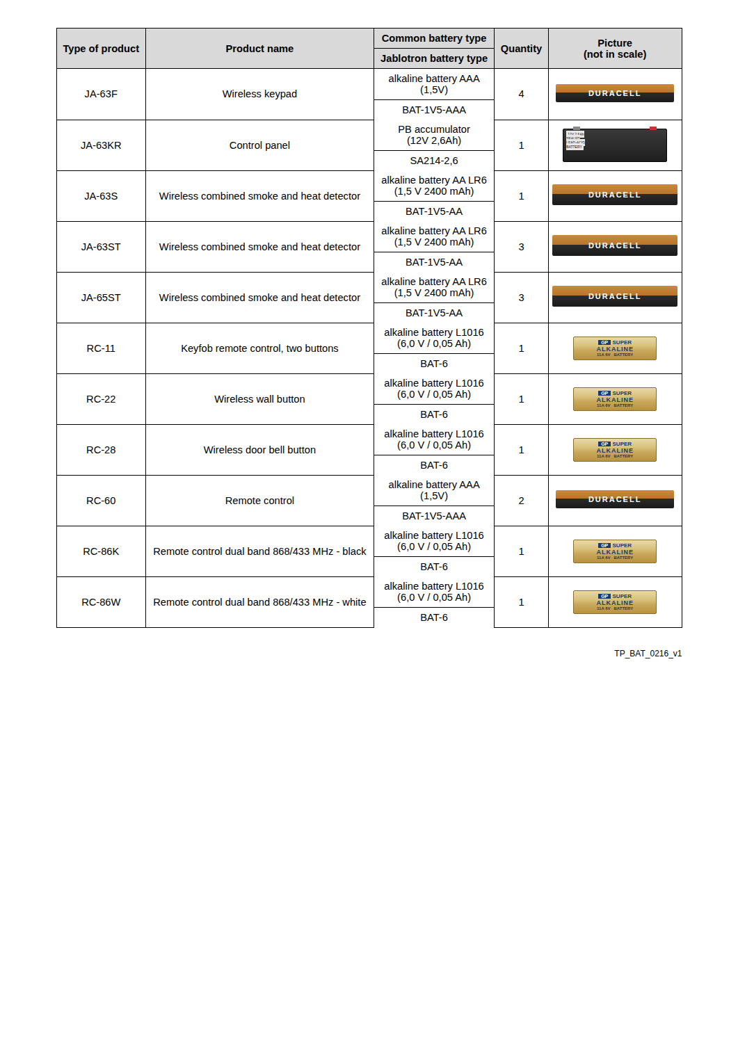| Type of product | Product name | Common battery type | Quantity | Picture (not in scale) |
| --- | --- | --- | --- | --- |
| Jablotron battery type |
| JA-63F | Wireless keypad | / alkaline battery AAA (1,5V) / / BAT-1V5-AAA / | 4 | DURACELL |
| JA-63KR | Control panel | / PB accumulator (12V 2,6Ah) / / SA214-2,6 / | 1 | 12V 2.6Ah SEALED LEAD-ACID BATTERY |
| JA-63S | Wireless combined smoke and heat detector | / alkaline battery AA LR6 (1,5 V 2400 mAh) / / BAT-1V5-AA / | 1 | DURACELL |
| JA-63ST | Wireless combined smoke and heat detector | / alkaline battery AA LR6 (1,5 V 2400 mAh) / / BAT-1V5-AA / | 3 | DURACELL |
| JA-65ST | Wireless combined smoke and heat detector | / alkaline battery AA LR6 (1,5 V 2400 mAh) / / BAT-1V5-AA / | 3 | DURACELL |
| RC-11 | Keyfob remote control, two buttons | / alkaline battery L1016 (6,0 V / 0,05 Ah) / / BAT-6 / | 1 | GP SUPER ALKALINE 11A 6V BATTERY |
| RC-22 | Wireless wall button | / alkaline battery L1016 (6,0 V / 0,05 Ah) / / BAT-6 / | 1 | GP SUPER ALKALINE 11A 6V BATTERY |
| RC-28 | Wireless door bell button | / alkaline battery L1016 (6,0 V / 0,05 Ah) / / BAT-6 / | 1 | GP SUPER ALKALINE 11A 6V BATTERY |
| RC-60 | Remote control | / alkaline battery AAA (1,5V) / / BAT-1V5-AAA / | 2 | DURACELL |
| RC-86K | Remote control dual band 868/433 MHz - black | / alkaline battery L1016 (6,0 V / 0,05 Ah) / / BAT-6 / | 1 | GP SUPER ALKALINE 11A 6V BATTERY |
| RC-86W | Remote control dual band 868/433 MHz - white | / alkaline battery L1016 (6,0 V / 0,05 Ah) / / BAT-6 / | 1 | GP SUPER ALKALINE 11A 6V BATTERY |
TP_BAT_0216_v1